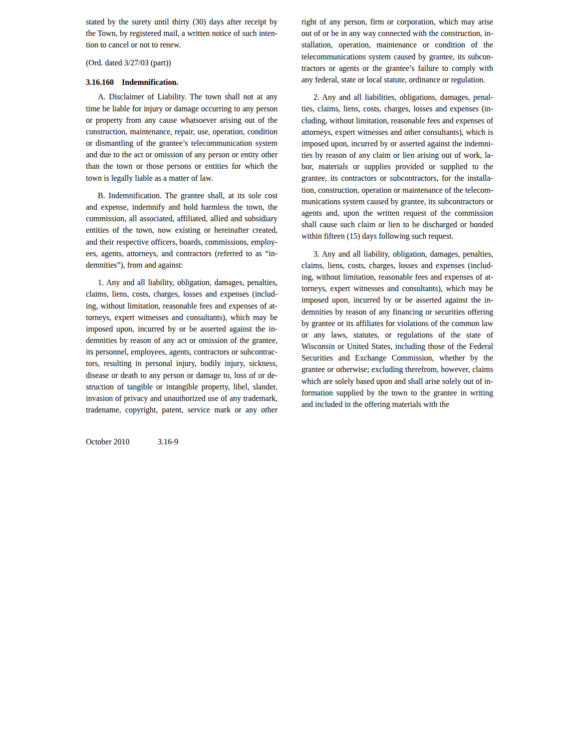stated by the surety until thirty (30) days after receipt by the Town, by registered mail, a written notice of such intention to cancel or not to renew.
(Ord. dated 3/27/03 (part))
3.16.160 Indemnification.
A. Disclaimer of Liability. The town shall not at any time be liable for injury or damage occurring to any person or property from any cause whatsoever arising out of the construction, maintenance, repair, use, operation, condition or dismantling of the grantee’s telecommunication system and due to the act or omission of any person or entity other than the town or those persons or entities for which the town is legally liable as a matter of law.
B. Indemnification. The grantee shall, at its sole cost and expense, indemnify and hold harmless the town, the commission, all associated, affiliated, allied and subsidiary entities of the town, now existing or hereinafter created, and their respective officers, boards, commissions, employees, agents, attorneys, and contractors (referred to as “indemnities”), from and against:
1. Any and all liability, obligation, damages, penalties, claims, liens, costs, charges, losses and expenses (including, without limitation, reasonable fees and expenses of attorneys, expert witnesses and consultants), which may be imposed upon, incurred by or be asserted against the indemnities by reason of any act or omission of the grantee, its personnel, employees, agents, contractors or subcontractors, resulting in personal injury, bodily injury, sickness, disease or death to any person or damage to, loss of or destruction of tangible or intangible property, libel, slander, invasion of privacy and unauthorized use of any trademark, tradename, copyright, patent, service mark or any other right of any person, firm or corporation, which may arise out of or be in any way connected with the construction, installation, operation, maintenance or condition of the telecommunications system caused by grantee, its subcontractors or agents or the grantee’s failure to comply with any federal, state or local statute, ordinance or regulation.
2. Any and all liabilities, obligations, damages, penalties, claims, liens, costs, charges, losses and expenses (including, without limitation, reasonable fees and expenses of attorneys, expert witnesses and other consultants), which is imposed upon, incurred by or asserted against the indemnities by reason of any claim or lien arising out of work, labor, materials or supplies provided or supplied to the grantee, its contractors or subcontractors, for the installation, construction, operation or maintenance of the telecommunications system caused by grantee, its subcontractors or agents and, upon the written request of the commission shall cause such claim or lien to be discharged or bonded within fifteen (15) days following such request.
3. Any and all liability, obligation, damages, penalties, claims, liens, costs, charges, losses and expenses (including, without limitation, reasonable fees and expenses of attorneys, expert witnesses and consultants), which may be imposed upon, incurred by or be asserted against the indemnities by reason of any financing or securities offering by grantee or its affiliates for violations of the common law or any laws, statutes, or regulations of the state of Wisconsin or United States, including those of the Federal Securities and Exchange Commission, whether by the grantee or otherwise; excluding therefrom, however, claims which are solely based upon and shall arise solely out of information supplied by the town to the grantee in writing and included in the offering materials with the
October 2010 3.16-9